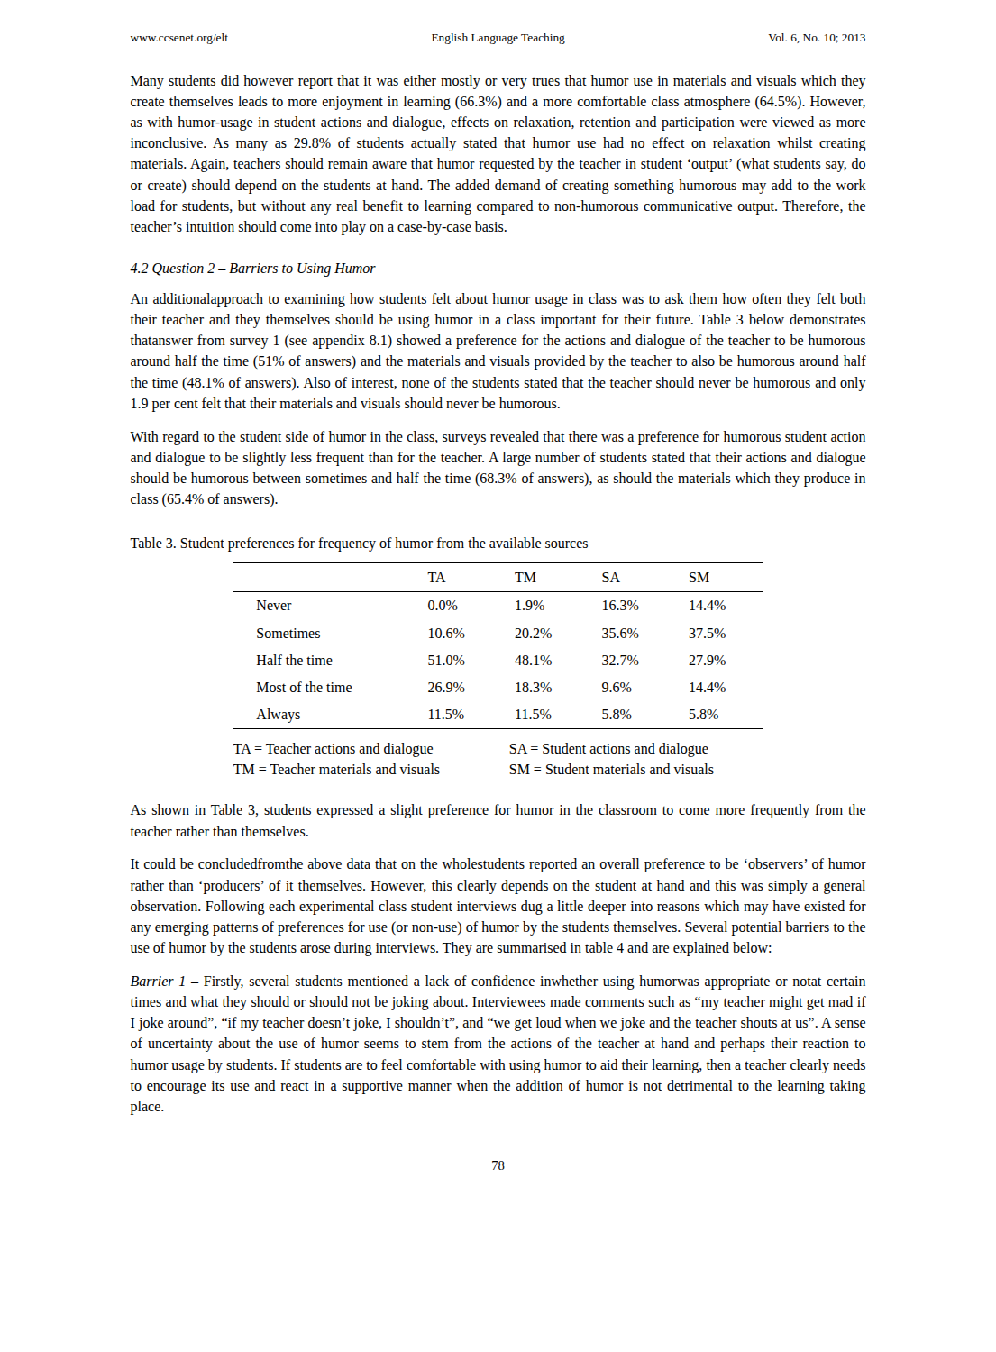www.ccsenet.org/elt English Language Teaching Vol. 6, No. 10; 2013
Many students did however report that it was either mostly or very trues that humor use in materials and visuals which they create themselves leads to more enjoyment in learning (66.3%) and a more comfortable class atmosphere (64.5%). However, as with humor-usage in student actions and dialogue, effects on relaxation, retention and participation were viewed as more inconclusive. As many as 29.8% of students actually stated that humor use had no effect on relaxation whilst creating materials. Again, teachers should remain aware that humor requested by the teacher in student ‘output’ (what students say, do or create) should depend on the students at hand. The added demand of creating something humorous may add to the work load for students, but without any real benefit to learning compared to non-humorous communicative output. Therefore, the teacher’s intuition should come into play on a case-by-case basis.
4.2 Question 2 – Barriers to Using Humor
An additionalapproach to examining how students felt about humor usage in class was to ask them how often they felt both their teacher and they themselves should be using humor in a class important for their future. Table 3 below demonstrates thatanswer from survey 1 (see appendix 8.1) showed a preference for the actions and dialogue of the teacher to be humorous around half the time (51% of answers) and the materials and visuals provided by the teacher to also be humorous around half the time (48.1% of answers). Also of interest, none of the students stated that the teacher should never be humorous and only 1.9 per cent felt that their materials and visuals should never be humorous.
With regard to the student side of humor in the class, surveys revealed that there was a preference for humorous student action and dialogue to be slightly less frequent than for the teacher. A large number of students stated that their actions and dialogue should be humorous between sometimes and half the time (68.3% of answers), as should the materials which they produce in class (65.4% of answers).
Table 3. Student preferences for frequency of humor from the available sources
| | TA | TM | SA | SM |
| --- | --- | --- | --- | --- |
| Never | 0.0% | 1.9% | 16.3% | 14.4% |
| Sometimes | 10.6% | 20.2% | 35.6% | 37.5% |
| Half the time | 51.0% | 48.1% | 32.7% | 27.9% |
| Most of the time | 26.9% | 18.3% | 9.6% | 14.4% |
| Always | 11.5% | 11.5% | 5.8% | 5.8% |
TA = Teacher actions and dialogue SA = Student actions and dialogue
TM = Teacher materials and visuals SM = Student materials and visuals
As shown in Table 3, students expressed a slight preference for humor in the classroom to come more frequently from the teacher rather than themselves.
It could be concludedfromthe above data that on the wholestudents reported an overall preference to be ‘observers’ of humor rather than ‘producers’ of it themselves. However, this clearly depends on the student at hand and this was simply a general observation. Following each experimental class student interviews dug a little deeper into reasons which may have existed for any emerging patterns of preferences for use (or non-use) of humor by the students themselves. Several potential barriers to the use of humor by the students arose during interviews. They are summarised in table 4 and are explained below:
Barrier 1 – Firstly, several students mentioned a lack of confidence inwhether using humorwas appropriate or notat certain times and what they should or should not be joking about. Interviewees made comments such as “my teacher might get mad if I joke around”, “if my teacher doesn’t joke, I shouldn’t”, and “we get loud when we joke and the teacher shouts at us”. A sense of uncertainty about the use of humor seems to stem from the actions of the teacher at hand and perhaps their reaction to humor usage by students. If students are to feel comfortable with using humor to aid their learning, then a teacher clearly needs to encourage its use and react in a supportive manner when the addition of humor is not detrimental to the learning taking place.
78